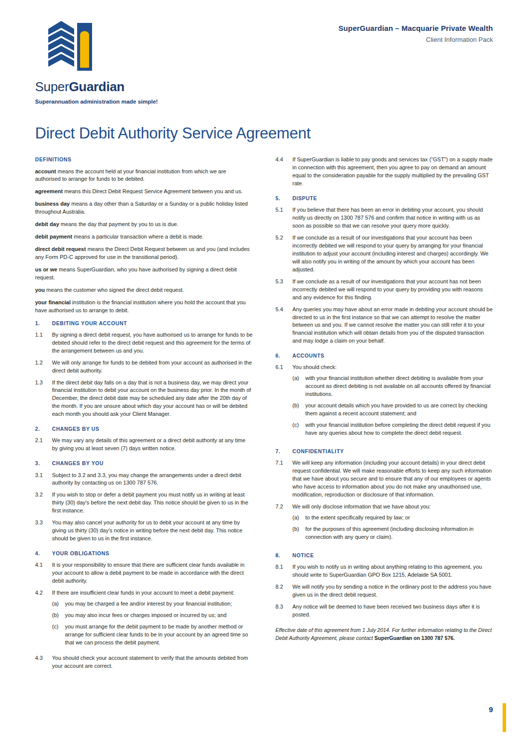Super Guardian
Superannuation administration made simple!
SuperGuardian – Macquarie Private Wealth
Client Information Pack
Direct Debit Authority Service Agreement
Definitions
account means the account held at your financial institution from which we are authorised to arrange for funds to be debited.
agreement means this Direct Debit Request Service Agreement between you and us.
business day means a day other than a Saturday or a Sunday or a public holiday listed throughout Australia.
debit day means the day that payment by you to us is due.
debit payment means a particular transaction where a debit is made.
direct debit request means the Direct Debit Request between us and you (and includes any Form PD-C approved for use in the transitional period).
us or we means SuperGuardian, who you have authorised by signing a direct debit request.
you means the customer who signed the direct debit request.
your financial institution is the financial institution where you hold the account that you have authorised us to arrange to debit.
1.
Debiting your account
1.1
By signing a direct debit request, you have authorised us to arrange for funds to be debited should refer to the direct debit request and this agreement for the terms of the arrangement between us and you.
1.2
We will only arrange for funds to be debited from your account as authorised in the direct debit authority.
1.3
If the direct debit day falls on a day that is not a business day, we may direct your financial institution to debit your account on the business day prior. In the month of December, the direct debit date may be scheduled any date after the 20th day of the month. If you are unsure about which day your account has or will be debited each month you should ask your Client Manager.
2.
Changes by us
2.1
We may vary any details of this agreement or a direct debit authority at any time by giving you at least seven (7) days written notice.
3.
Changes by you
3.1
Subject to 3.2 and 3.3, you may change the arrangements under a direct debit authority by contacting us on 1300 787 576.
3.2
If you wish to stop or defer a debit payment you must notify us in writing at least thirty (30) day's before the next debit day. This notice should be given to us in the first instance.
3.3
You may also cancel your authority for us to debit your account at any time by giving us thirty (30) day's notice in writing before the next debit day. This notice should be given to us in the first instance.
4.
Your obligations
4.1
It is your responsibility to ensure that there are sufficient clear funds available in your account to allow a debit payment to be made in accordance with the direct debit authority.
4.2
If there are insufficient clear funds in your account to meet a debit payment:
(a) you may be charged a fee and/or interest by your financial institution;
(b) you may also incur fees or charges imposed or incurred by us; and
(c) you must arrange for the debit payment to be made by another method or arrange for sufficient clear funds to be in your account by an agreed time so that we can process the debit payment.
4.3
You should check your account statement to verify that the amounts debited from your account are correct.
4.4
If SuperGuardian is liable to pay goods and services tax (“GST”) on a supply made in connection with this agreement, then you agree to pay on demand an amount equal to the consideration payable for the supply multiplied by the prevailing GST rate.
5.
Dispute
5.1
If you believe that there has been an error in debiting your account, you should notify us directly on 1300 787 576 and confirm that notice in writing with us as soon as possible so that we can resolve your query more quickly.
5.2
If we conclude as a result of our investigations that your account has been incorrectly debited we will respond to your query by arranging for your financial institution to adjust your account (including interest and charges) accordingly. We will also notify you in writing of the amount by which your account has been adjusted.
5.3
If we conclude as a result of our investigations that your account has not been incorrectly debited we will respond to your query by providing you with reasons and any evidence for this finding.
5.4
Any queries you may have about an error made in debiting your account should be directed to us in the first instance so that we can attempt to resolve the matter between us and you. If we cannot resolve the matter you can still refer it to your financial institution which will obtain details from you of the disputed transaction and may lodge a claim on your behalf.
6.
Accounts
6.1
You should check:
(a) with your financial institution whether direct debiting is available from your account as direct debiting is not available on all accounts offered by financial institutions.
(b) your account details which you have provided to us are correct by checking them against a recent account statement; and
(c) with your financial institution before completing the direct debit request if you have any queries about how to complete the direct debit request.
7.
Confidentiality
7.1
We will keep any information (including your account details) in your direct debit request confidential. We will make reasonable efforts to keep any such information that we have about you secure and to ensure that any of our employees or agents who have access to information about you do not make any unauthorised use, modification, reproduction or disclosure of that information.
7.2
We will only disclose information that we have about you:
(a) to the extent specifically required by law; or
(b) for the purposes of this agreement (including disclosing information in connection with any query or claim).
8.
Notice
8.1
If you wish to notify us in writing about anything relating to this agreement, you should write to SuperGuardian GPO Box 1215, Adelaide SA 5001.
8.2
We will notify you by sending a notice in the ordinary post to the address you have given us in the direct debit request.
8.3
Any notice will be deemed to have been received two business days after it is posted.
Effective date of this agreement from 1 July 2014. For further information relating to the Direct Debit Authority Agreement, please contact SuperGuardian on 1300 787 576.
9